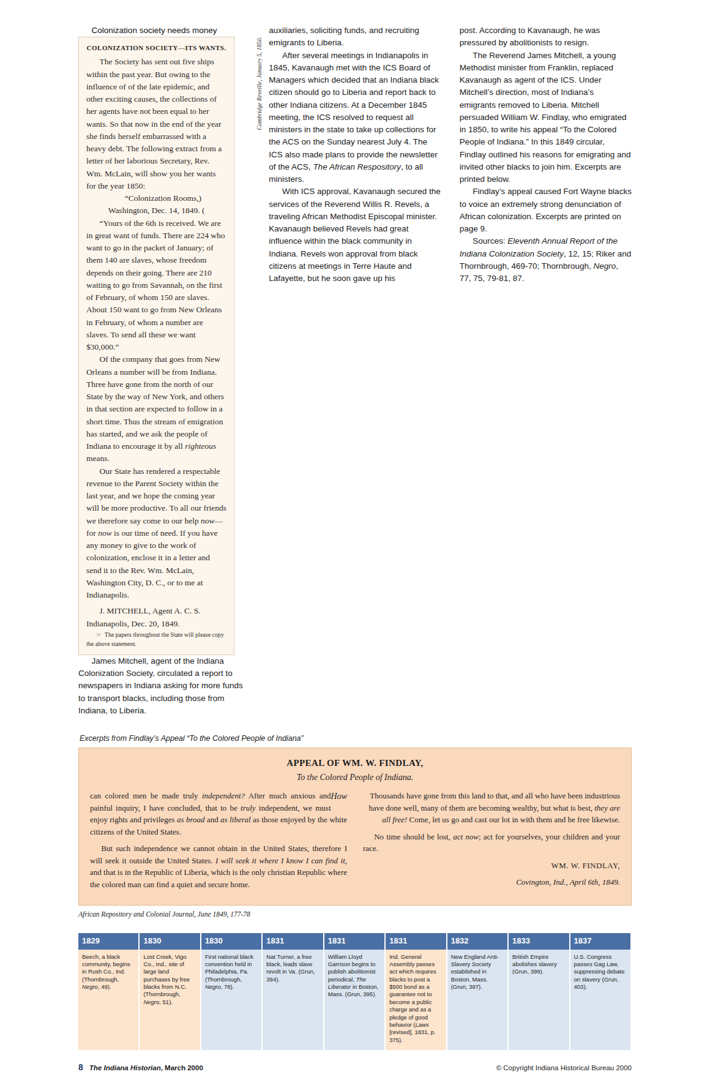Colonization society needs money
Cambridge Reveille, January 5, 1850.
Colonization Society—Its Wants.
The Society has sent out five ships within the past year. But owing to the influence of of the late epidemic, and other exciting causes, the collections of her agents have not been equal to her wants. So that now in the end of the year she finds herself embarrassed with a heavy debt. The following extract from a letter of her laborious Secretary, Rev. Wm. McLain, will show you her wants for the year 1850:
“Colonization Rooms,)
Washington, Dec. 14, 1849. (
“Yours of the 6th is received. We are in great want of funds. There are 224 who want to go in the packet of January; of them 140 are slaves, whose freedom depends on their going. There are 210 waiting to go from Savannah, on the first of February, of whom 150 are slaves. About 150 want to go from New Orleans in February, of whom a number are slaves. To send all these we want $30,000.”
Of the company that goes from New Orleans a number will be from Indiana. Three have gone from the north of our State by the way of New York, and others in that section are expected to follow in a short time. Thus the stream of emigration has started, and we ask the people of Indiana to encourage it by all righteous means.
Our State has rendered a respectable revenue to the Parent Society within the last year, and we hope the coming year will be more productive. To all our friends we therefore say come to our help now—for now is our time of need. If you have any money to give to the work of colonization, enclose it in a letter and send it to the Rev. Wm. McLain, Washington City, D. C., or to me at Indianapolis.
J. MITCHELL, Agent A. C. S.
Indianapolis, Dec. 20, 1849.
☞ The papers throughout the State will please copy the above statement.
James Mitchell, agent of the Indiana Colonization Society, circulated a report to newspapers in Indiana asking for more funds to transport blacks, including those from Indiana, to Liberia.
auxiliaries, soliciting funds, and recruiting emigrants to Liberia.
After several meetings in Indianapolis in 1845, Kavanaugh met with the ICS Board of Managers which decided that an Indiana black citizen should go to Liberia and report back to other Indiana citizens. At a December 1845 meeting, the ICS resolved to request all ministers in the state to take up collections for the ACS on the Sunday nearest July 4. The ICS also made plans to provide the newsletter of the ACS, The African Respository, to all ministers.
With ICS approval, Kavanaugh secured the services of the Reverend Willis R. Revels, a traveling African Methodist Episcopal minister. Kavanaugh believed Revels had great influence within the black community in Indiana. Revels won approval from black citizens at meetings in Terre Haute and Lafayette, but he soon gave up his
post. According to Kavanaugh, he was pressured by abolitionists to resign.
The Reverend James Mitchell, a young Methodist minister from Franklin, replaced Kavanaugh as agent of the ICS. Under Mitchell’s direction, most of Indiana’s emigrants removed to Liberia. Mitchell persuaded William W. Findlay, who emigrated in 1850, to write his appeal “To the Colored People of Indiana.” In this 1849 circular, Findlay outlined his reasons for emigrating and invited other blacks to join him. Excerpts are printed below.
Findlay’s appeal caused Fort Wayne blacks to voice an extremely strong denunciation of African colonization. Excerpts are printed on page 9.
Sources: Eleventh Annual Report of the Indiana Colonization Society, 12, 15; Riker and Thornbrough, 469-70; Thornbrough, Negro, 77, 75, 79-81, 87.
Excerpts from Findlay’s Appeal “To the Colored People of Indiana”
APPEAL OF WM. W. FINDLAY,
To the Colored People of Indiana.
How can colored men be made truly independent? After much anxious and painful inquiry, I have concluded, that to be truly independent, we must enjoy rights and privileges as broad and as liberal as those enjoyed by the white citizens of the United States.
But such independence we cannot obtain in the United States, therefore I will seek it outside the United States. I will seek it where I know I can find it, and that is in the Republic of Liberia, which is the only christian Republic where the colored man can find a quiet and secure home.
Thousands have gone from this land to that, and all who have been industrious have done well, many of them are becoming wealthy, but what is best, they are all free! Come, let us go and cast our lot in with them and be free likewise.
No time should be lost, act now; act for yourselves, your children and your race.
WM. W. FINDLAY,
Covington, Ind., April 6th, 1849.
African Repository and Colonial Journal, June 1849, 177-78
1829
1830
1830
1831
1831
1831
1832
1833
1837
Beech, a black community, begins in Rush Co., Ind. (Thornbrough, Negro, 49).
Lost Creek, Vigo Co., Ind., site of large land purchases by free blacks from N.C. (Thornbrough, Negro, 51).
First national black convention held in Philadelphia, Pa. (Thornbrough, Negro, 78).
Nat Turner, a free black, leads slave revolt in Va. (Grun, 394).
William Lloyd Garrison begins to publish abolitionist periodical, The Liberator in Boston, Mass. (Grun, 395).
Ind. General Assembly passes act which requires blacks to post a $500 bond as a guarantee not to become a public charge and as a pledge of good behavior (Laws [revised], 1831, p. 375).
New England Anti-Slavery Society established in Boston, Mass. (Grun, 397).
British Empire abolishes slavery (Grun, 399).
U.S. Congress passes Gag Law, suppressing debate on slavery (Grun, 403).
8 The Indiana Historian, March 2000
© Copyright Indiana Historical Bureau 2000